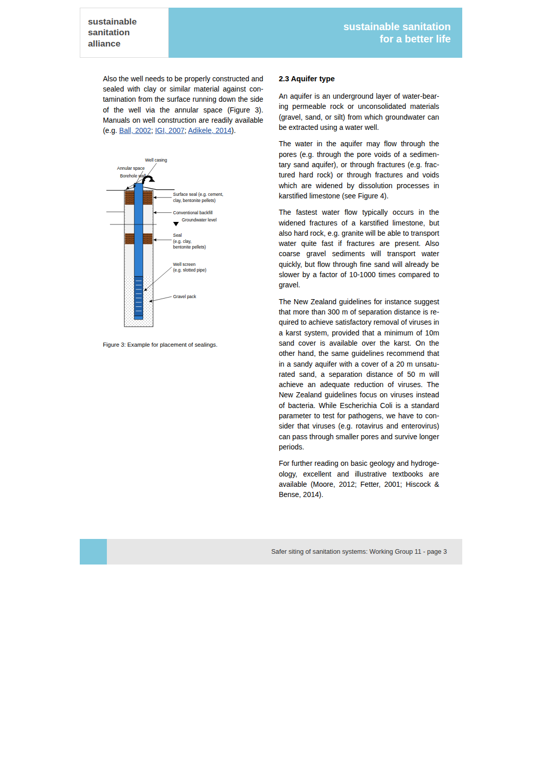sustainable
sanitation
alliance
sustainable sanitation
for a better life
Also the well needs to be properly constructed and sealed with clay or similar material against contamination from the surface running down the side of the well via the annular space (Figure 3). Manuals on well construction are readily available (e.g. Ball, 2002; IGI, 2007; Adikele, 2014).
Well casing Annular space Borehole wall Surface seal (e.g. cement, clay, bentonite pellets) Conventional backfill Groundwater level Seal (e.g. clay, bentonite pellets) Well screen (e.g. slotted pipe) Gravel pack
Figure 3: Example for placement of sealings.
2.3 Aquifer type
An aquifer is an underground layer of water-bearing permeable rock or unconsolidated materials (gravel, sand, or silt) from which groundwater can be extracted using a water well.
The water in the aquifer may flow through the pores (e.g. through the pore voids of a sedimentary sand aquifer), or through fractures (e.g. fractured hard rock) or through fractures and voids which are widened by dissolution processes in karstified limestone (see Figure 4).
The fastest water flow typically occurs in the widened fractures of a karstified limestone, but also hard rock, e.g. granite will be able to transport water quite fast if fractures are present. Also coarse gravel sediments will transport water quickly, but flow through fine sand will already be slower by a factor of 10-1000 times compared to gravel.
The New Zealand guidelines for instance suggest that more than 300 m of separation distance is required to achieve satisfactory removal of viruses in a karst system, provided that a minimum of 10m sand cover is available over the karst. On the other hand, the same guidelines recommend that in a sandy aquifer with a cover of a 20 m unsaturated sand, a separation distance of 50 m will achieve an adequate reduction of viruses. The New Zealand guidelines focus on viruses instead of bacteria. While Escherichia Coli is a standard parameter to test for pathogens, we have to consider that viruses (e.g. rotavirus and enterovirus) can pass through smaller pores and survive longer periods.
For further reading on basic geology and hydrogeology, excellent and illustrative textbooks are available (Moore, 2012; Fetter, 2001; Hiscock & Bense, 2014).
Safer siting of sanitation systems: Working Group 11 - page 3